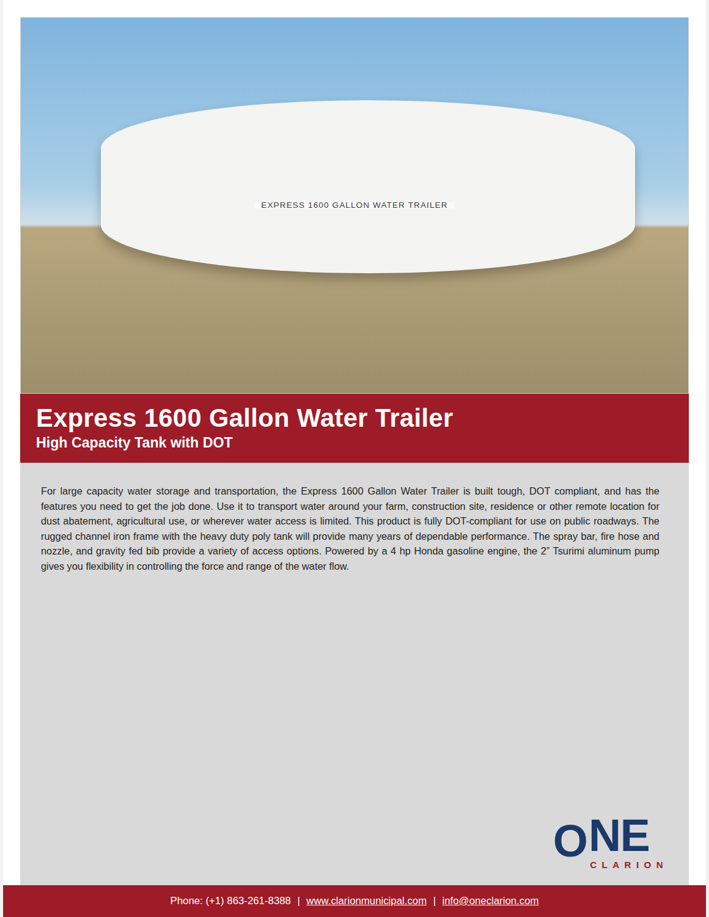Express 1600 Gallon Water Trailer
Express 1600 Gallon Water Trailer
High Capacity Tank with DOT
For large capacity water storage and transportation, the Express 1600 Gallon Water Trailer is built tough, DOT compliant, and has the features you need to get the job done. Use it to transport water around your farm, construction site, residence or other remote location for dust abatement, agricultural use, or wherever water access is limited. This product is fully DOT-compliant for use on public roadways. The rugged channel iron frame with the heavy duty poly tank will provide many years of dependable performance. The spray bar, fire hose and nozzle, and gravity fed bib provide a variety of access options. Powered by a 4 hp Honda gasoline engine, the 2” Tsurimi aluminum pump gives you flexibility in controlling the force and range of the water flow.
O
NE CLARION
Phone: (+1) 863-261-8388 | www.clarionmunicipal.com | info@oneclarion.com